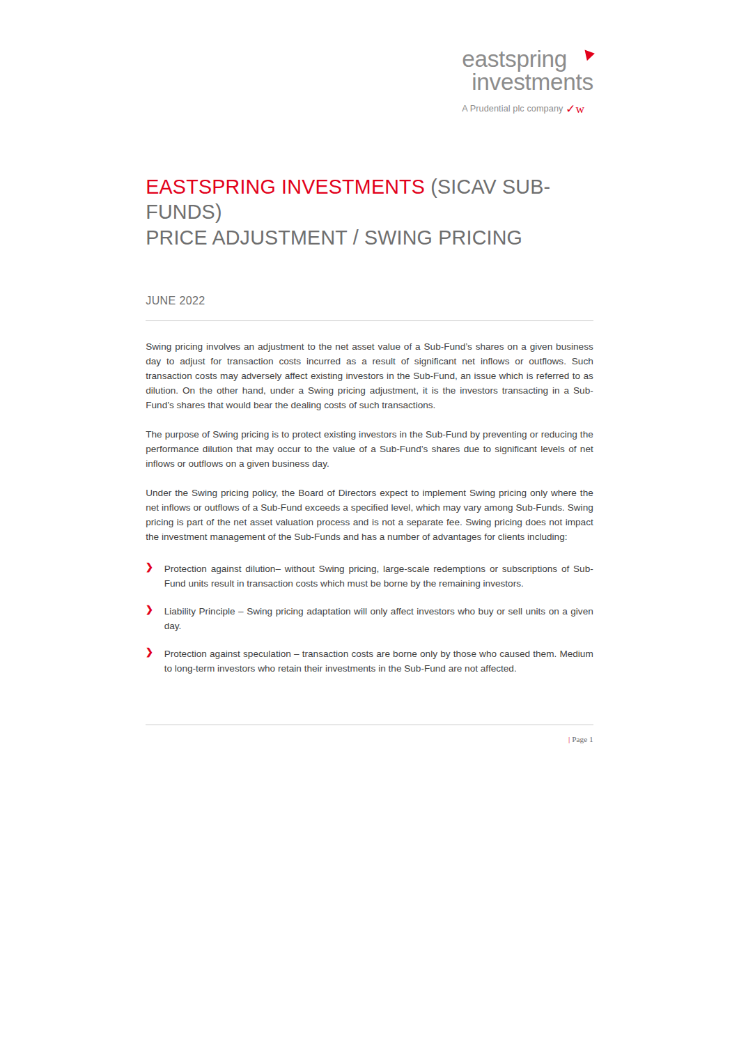eastspring investments
A Prudential plc company✓w
EASTSPRING INVESTMENTS (SICAV SUB-FUNDS)
PRICE ADJUSTMENT / SWING PRICING
JUNE 2022
Swing pricing involves an adjustment to the net asset value of a Sub-Fund’s shares on a given business day to adjust for transaction costs incurred as a result of significant net inflows or outflows. Such transaction costs may adversely affect existing investors in the Sub-Fund, an issue which is referred to as dilution. On the other hand, under a Swing pricing adjustment, it is the investors transacting in a Sub-Fund’s shares that would bear the dealing costs of such transactions.
The purpose of Swing pricing is to protect existing investors in the Sub-Fund by preventing or reducing the performance dilution that may occur to the value of a Sub-Fund’s shares due to significant levels of net inflows or outflows on a given business day.
Under the Swing pricing policy, the Board of Directors expect to implement Swing pricing only where the net inflows or outflows of a Sub-Fund exceeds a specified level, which may vary among Sub-Funds. Swing pricing is part of the net asset valuation process and is not a separate fee. Swing pricing does not impact the investment management of the Sub-Funds and has a number of advantages for clients including:
Protection against dilution– without Swing pricing, large-scale redemptions or subscriptions of Sub-Fund units result in transaction costs which must be borne by the remaining investors.
Liability Principle – Swing pricing adaptation will only affect investors who buy or sell units on a given day.
Protection against speculation – transaction costs are borne only by those who caused them. Medium to long-term investors who retain their investments in the Sub-Fund are not affected.
|Page 1